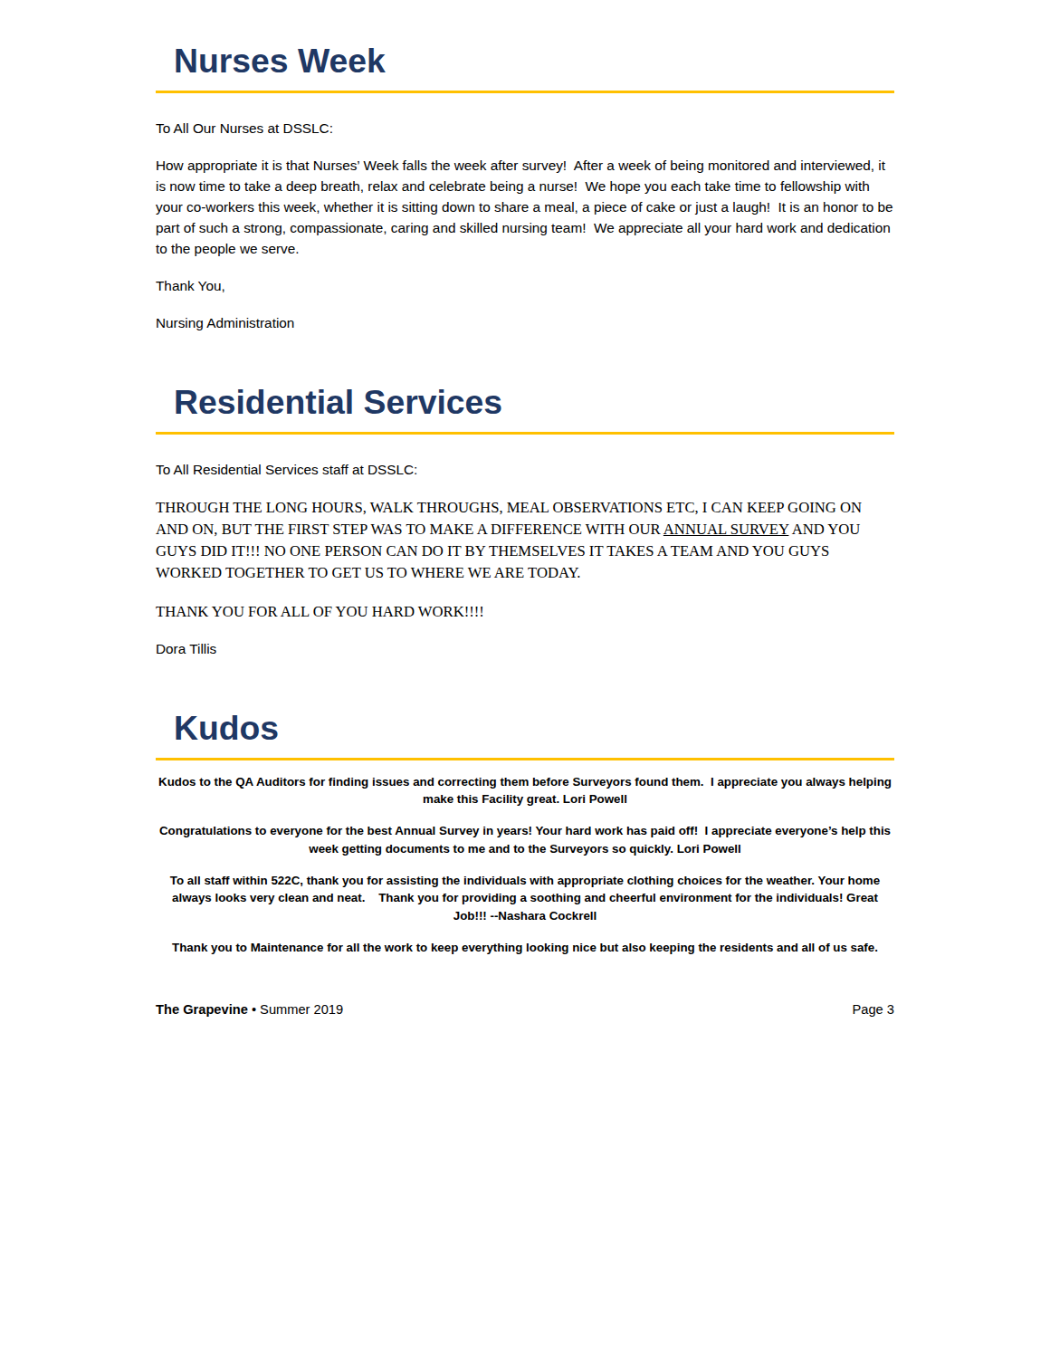Nurses Week
To All Our Nurses at DSSLC:
How appropriate it is that Nurses’ Week falls the week after survey! After a week of being monitored and interviewed, it is now time to take a deep breath, relax and celebrate being a nurse! We hope you each take time to fellowship with your co-workers this week, whether it is sitting down to share a meal, a piece of cake or just a laugh! It is an honor to be part of such a strong, compassionate, caring and skilled nursing team! We appreciate all your hard work and dedication to the people we serve.
Thank You,
Nursing Administration
Residential Services
To All Residential Services staff at DSSLC:
Through the long hours, walk throughs, meal observations etc, I can keep going on and on, but the first step was to make a difference with our annual survey and you guys did it!!! No one person can do it by themselves it takes a team and you guys worked together to get us to where we are today.
Thank you for all of you hard work!!!!
Dora Tillis
Kudos
Kudos to the QA Auditors for finding issues and correcting them before Surveyors found them. I appreciate you always helping make this Facility great. Lori Powell
Congratulations to everyone for the best Annual Survey in years! Your hard work has paid off! I appreciate everyone’s help this week getting documents to me and to the Surveyors so quickly. Lori Powell
To all staff within 522C, thank you for assisting the individuals with appropriate clothing choices for the weather. Your home always looks very clean and neat. Thank you for providing a soothing and cheerful environment for the individuals! Great Job!!! --Nashara Cockrell
Thank you to Maintenance for all the work to keep everything looking nice but also keeping the residents and all of us safe.
The Grapevine • Summer 2019 Page 3